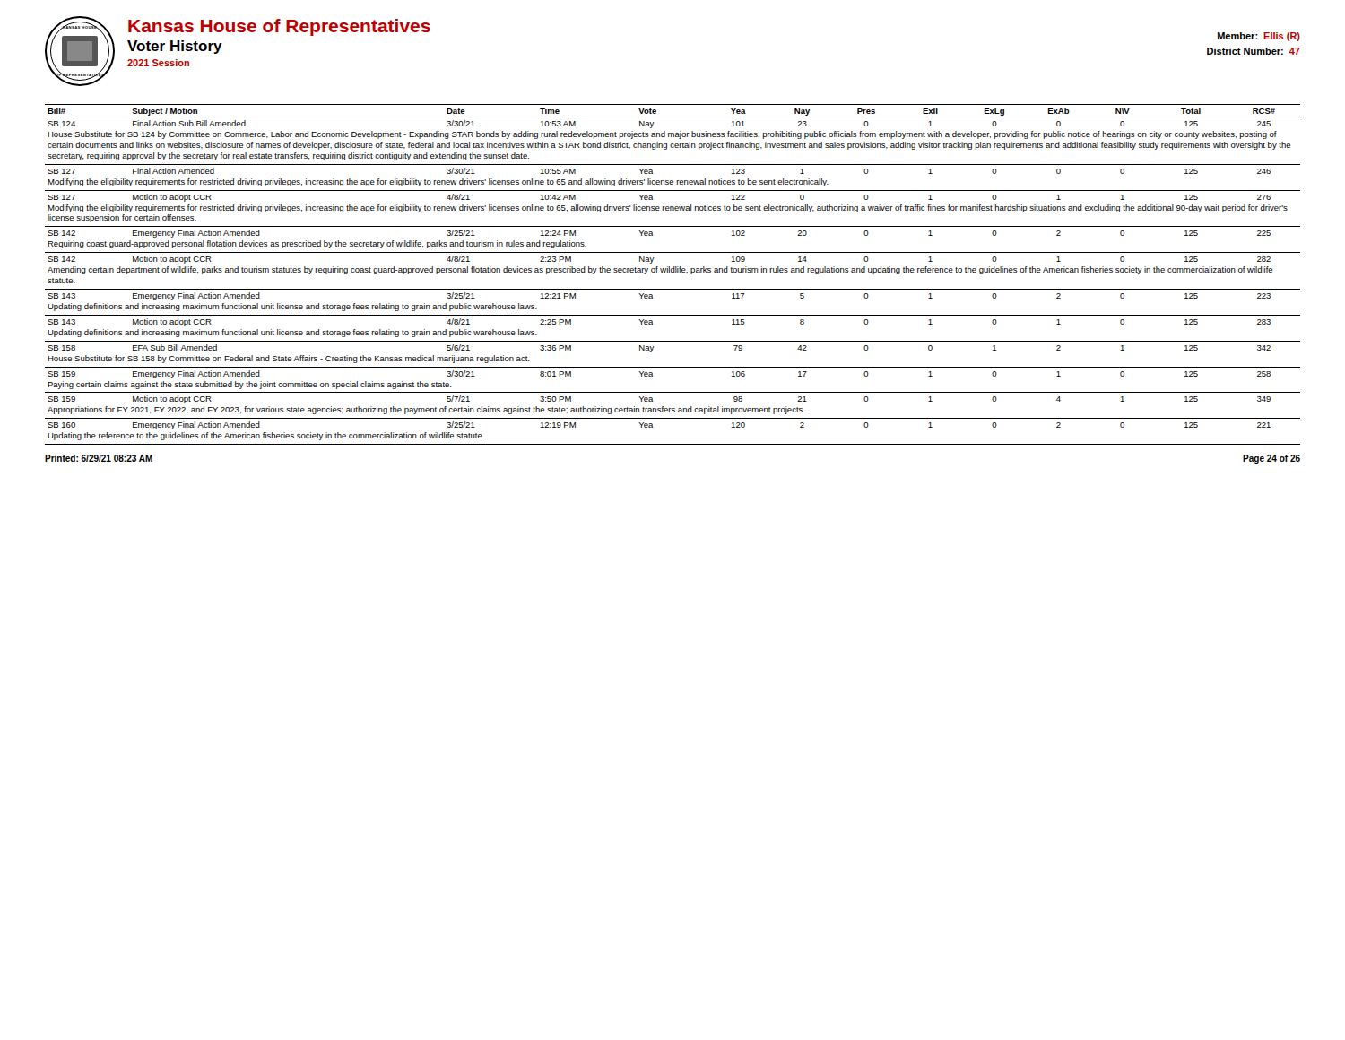KANSAS HOUSE
OF REPRESENTATIVES
Kansas House of Representatives
Voter History
2021 Session
Member: Ellis (R)
District Number: 47
| Bill# | Subject / Motion | Date | Time | Vote | Yea | Nay | Pres | ExII | ExLg | ExAb | N\V | Total | RCS# |
| --- | --- | --- | --- | --- | --- | --- | --- | --- | --- | --- | --- | --- | --- |
| SB 124 | Final Action Sub Bill Amended | 3/30/21 | 10:53 AM | Nay | 101 | 23 | 0 | 1 | 0 | 0 | 0 | 125 | 245 |
| House Substitute for SB 124 by Committee on Commerce, Labor and Economic Development - Expanding STAR bonds by adding rural redevelopment projects and major business facilities, prohibiting public officials from employment with a developer, providing for public notice of hearings on city or county websites, posting of certain documents and links on websites, disclosure of names of developer, disclosure of state, federal and local tax incentives within a STAR bond district, changing certain project financing, investment and sales provisions, adding visitor tracking plan requirements and additional feasibility study requirements with oversight by the secretary, requiring approval by the secretary for real estate transfers, requiring district contiguity and extending the sunset date. |
| SB 127 | Final Action Amended | 3/30/21 | 10:55 AM | Yea | 123 | 1 | 0 | 1 | 0 | 0 | 0 | 125 | 246 |
| Modifying the eligibility requirements for restricted driving privileges, increasing the age for eligibility to renew drivers' licenses online to 65 and allowing drivers' license renewal notices to be sent electronically. |
| SB 127 | Motion to adopt CCR | 4/8/21 | 10:42 AM | Yea | 122 | 0 | 0 | 1 | 0 | 1 | 1 | 125 | 276 |
| Modifying the eligibility requirements for restricted driving privileges, increasing the age for eligibility to renew drivers' licenses online to 65, allowing drivers' license renewal notices to be sent electronically, authorizing a waiver of traffic fines for manifest hardship situations and excluding the additional 90-day wait period for driver's license suspension for certain offenses. |
| SB 142 | Emergency Final Action Amended | 3/25/21 | 12:24 PM | Yea | 102 | 20 | 0 | 1 | 0 | 2 | 0 | 125 | 225 |
| Requiring coast guard-approved personal flotation devices as prescribed by the secretary of wildlife, parks and tourism in rules and regulations. |
| SB 142 | Motion to adopt CCR | 4/8/21 | 2:23 PM | Nay | 109 | 14 | 0 | 1 | 0 | 1 | 0 | 125 | 282 |
| Amending certain department of wildlife, parks and tourism statutes by requiring coast guard-approved personal flotation devices as prescribed by the secretary of wildlife, parks and tourism in rules and regulations and updating the reference to the guidelines of the American fisheries society in the commercialization of wildlife statute. |
| SB 143 | Emergency Final Action Amended | 3/25/21 | 12:21 PM | Yea | 117 | 5 | 0 | 1 | 0 | 2 | 0 | 125 | 223 |
| Updating definitions and increasing maximum functional unit license and storage fees relating to grain and public warehouse laws. |
| SB 143 | Motion to adopt CCR | 4/8/21 | 2:25 PM | Yea | 115 | 8 | 0 | 1 | 0 | 1 | 0 | 125 | 283 |
| Updating definitions and increasing maximum functional unit license and storage fees relating to grain and public warehouse laws. |
| SB 158 | EFA Sub Bill Amended | 5/6/21 | 3:36 PM | Nay | 79 | 42 | 0 | 0 | 1 | 2 | 1 | 125 | 342 |
| House Substitute for SB 158 by Committee on Federal and State Affairs - Creating the Kansas medical marijuana regulation act. |
| SB 159 | Emergency Final Action Amended | 3/30/21 | 8:01 PM | Yea | 106 | 17 | 0 | 1 | 0 | 1 | 0 | 125 | 258 |
| Paying certain claims against the state submitted by the joint committee on special claims against the state. |
| SB 159 | Motion to adopt CCR | 5/7/21 | 3:50 PM | Yea | 98 | 21 | 0 | 1 | 0 | 4 | 1 | 125 | 349 |
| Appropriations for FY 2021, FY 2022, and FY 2023, for various state agencies; authorizing the payment of certain claims against the state; authorizing certain transfers and capital improvement projects. |
| SB 160 | Emergency Final Action Amended | 3/25/21 | 12:19 PM | Yea | 120 | 2 | 0 | 1 | 0 | 2 | 0 | 125 | 221 |
| Updating the reference to the guidelines of the American fisheries society in the commercialization of wildlife statute. |
Printed: 6/29/21 08:23 AM
Page 24 of 26